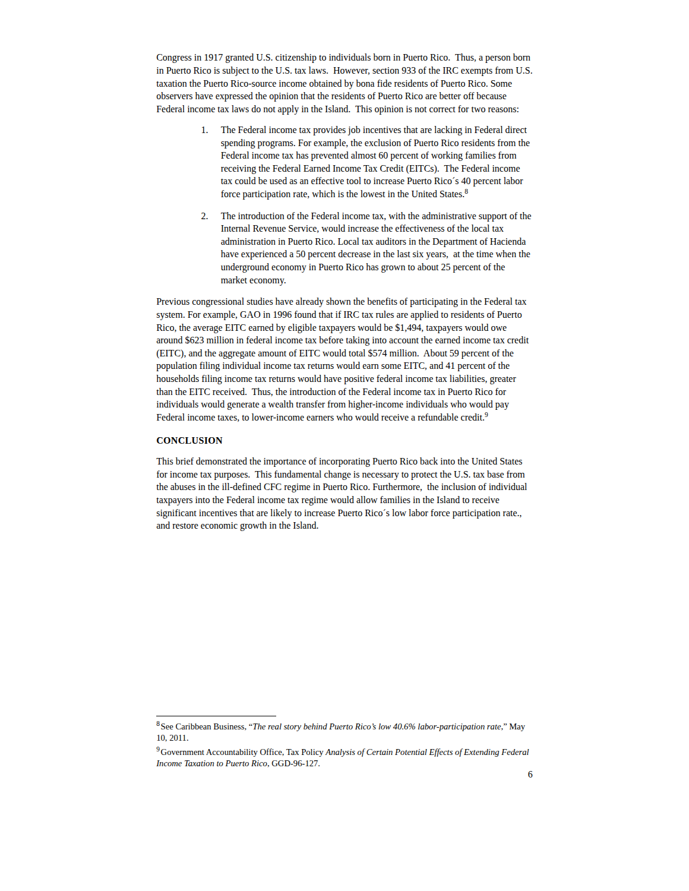Congress in 1917 granted U.S. citizenship to individuals born in Puerto Rico. Thus, a person born in Puerto Rico is subject to the U.S. tax laws. However, section 933 of the IRC exempts from U.S. taxation the Puerto Rico-source income obtained by bona fide residents of Puerto Rico. Some observers have expressed the opinion that the residents of Puerto Rico are better off because Federal income tax laws do not apply in the Island. This opinion is not correct for two reasons:
The Federal income tax provides job incentives that are lacking in Federal direct spending programs. For example, the exclusion of Puerto Rico residents from the Federal income tax has prevented almost 60 percent of working families from receiving the Federal Earned Income Tax Credit (EITCs). The Federal income tax could be used as an effective tool to increase Puerto Rico´s 40 percent labor force participation rate, which is the lowest in the United States.8
The introduction of the Federal income tax, with the administrative support of the Internal Revenue Service, would increase the effectiveness of the local tax administration in Puerto Rico. Local tax auditors in the Department of Hacienda have experienced a 50 percent decrease in the last six years, at the time when the underground economy in Puerto Rico has grown to about 25 percent of the market economy.
Previous congressional studies have already shown the benefits of participating in the Federal tax system. For example, GAO in 1996 found that if IRC tax rules are applied to residents of Puerto Rico, the average EITC earned by eligible taxpayers would be $1,494, taxpayers would owe around $623 million in federal income tax before taking into account the earned income tax credit (EITC), and the aggregate amount of EITC would total $574 million. About 59 percent of the population filing individual income tax returns would earn some EITC, and 41 percent of the households filing income tax returns would have positive federal income tax liabilities, greater than the EITC received. Thus, the introduction of the Federal income tax in Puerto Rico for individuals would generate a wealth transfer from higher-income individuals who would pay Federal income taxes, to lower-income earners who would receive a refundable credit.9
CONCLUSION
This brief demonstrated the importance of incorporating Puerto Rico back into the United States for income tax purposes. This fundamental change is necessary to protect the U.S. tax base from the abuses in the ill-defined CFC regime in Puerto Rico. Furthermore, the inclusion of individual taxpayers into the Federal income tax regime would allow families in the Island to receive significant incentives that are likely to increase Puerto Rico´s low labor force participation rate., and restore economic growth in the Island.
8 See Caribbean Business, “The real story behind Puerto Rico’s low 40.6% labor-participation rate,” May 10, 2011.
9 Government Accountability Office, Tax Policy Analysis of Certain Potential Effects of Extending Federal Income Taxation to Puerto Rico, GGD-96-127.
6